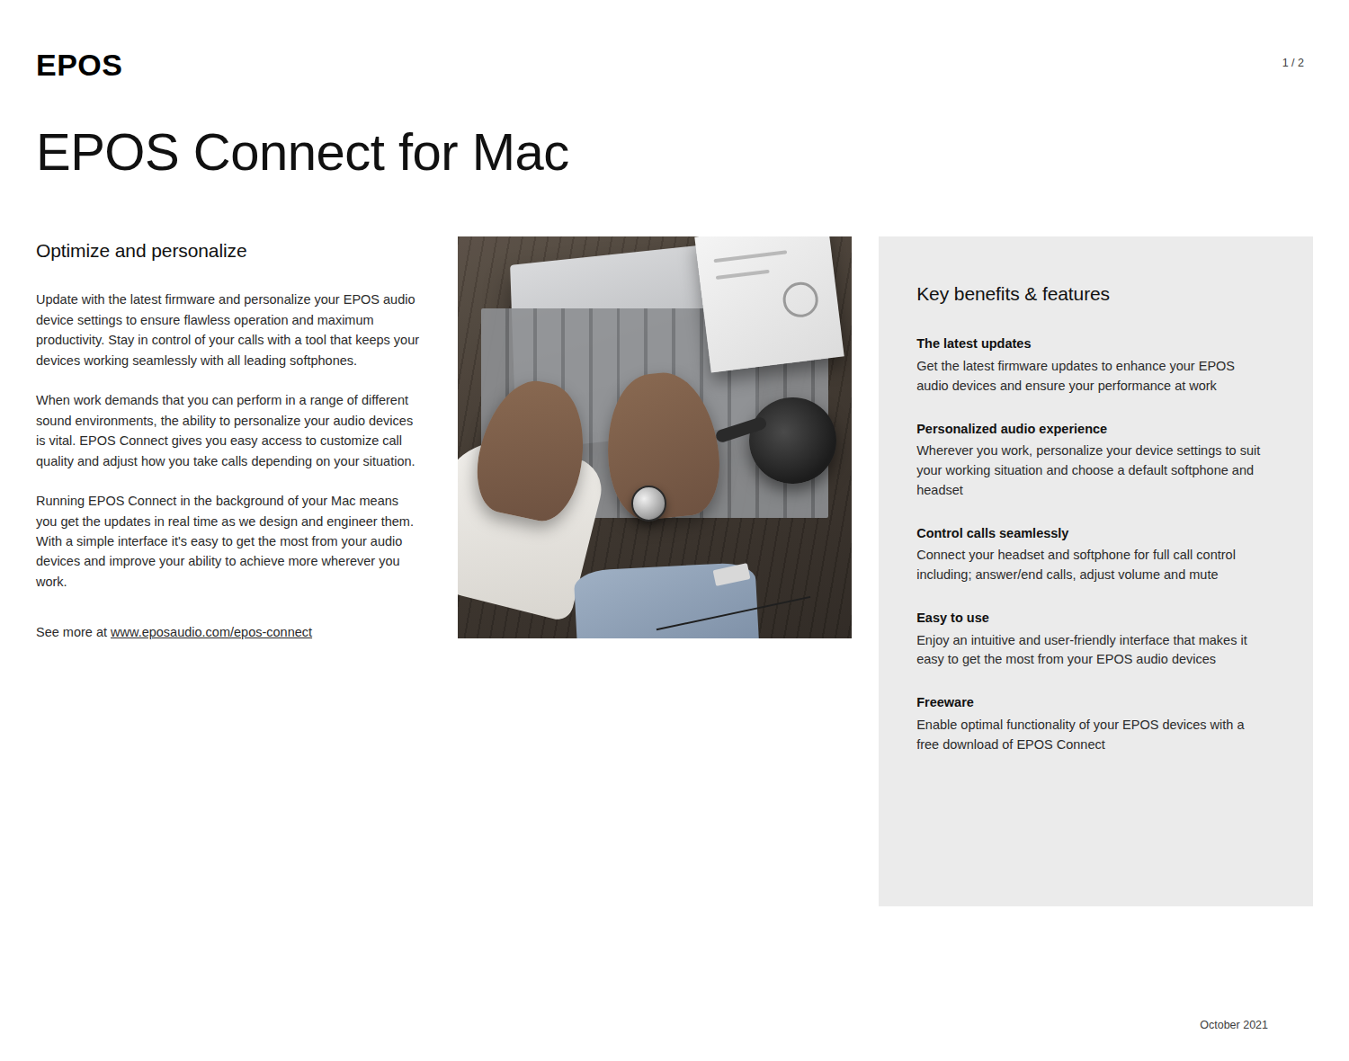EPOS
1 / 2
EPOS Connect for Mac
Optimize and personalize
Update with the latest firmware and personalize your EPOS audio device settings to ensure flawless operation and maximum productivity. Stay in control of your calls with a tool that keeps your devices working seamlessly with all leading softphones.
When work demands that you can perform in a range of different sound environments, the ability to personalize your audio devices is vital. EPOS Connect gives you easy access to customize call quality and adjust how you take calls depending on your situation.
Running EPOS Connect in the background of your Mac means you get the updates in real time as we design and engineer them. With a simple interface it's easy to get the most from your audio devices and improve your ability to achieve more wherever you work.
See more at www.eposaudio.com/epos-connect
Key benefits & features
The latest updates
Get the latest firmware updates to enhance your EPOS audio devices and ensure your performance at work
Personalized audio experience
Wherever you work, personalize your device settings to suit your working situation and choose a default softphone and headset
Control calls seamlessly
Connect your headset and softphone for full call control including; answer/end calls, adjust volume and mute
Easy to use
Enjoy an intuitive and user-friendly interface that makes it easy to get the most from your EPOS audio devices
Freeware
Enable optimal functionality of your EPOS devices with a free download of EPOS Connect
October 2021